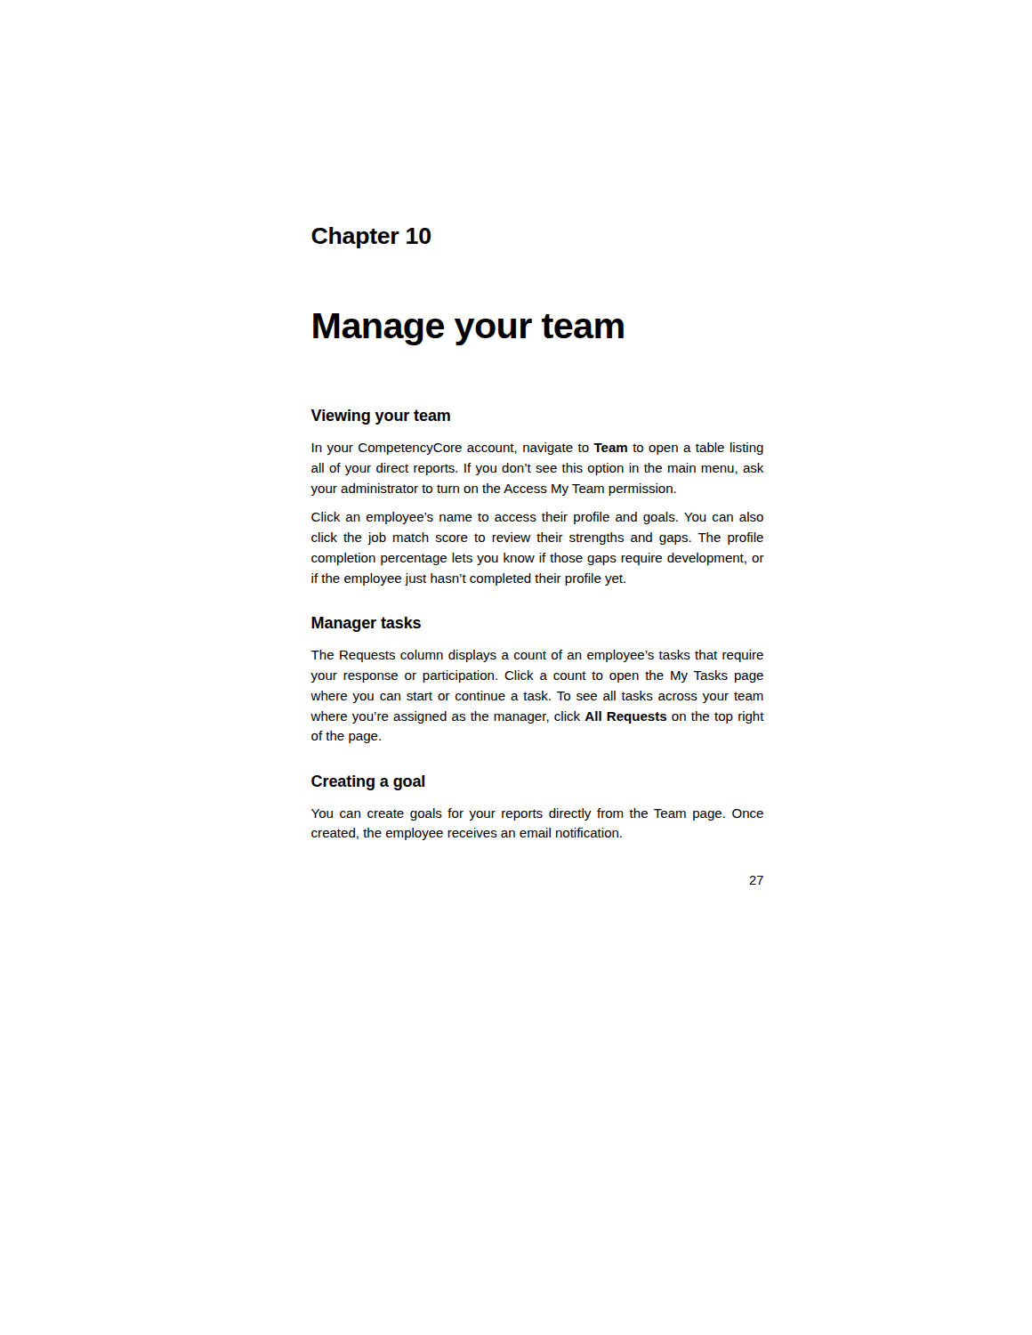Chapter 10
Manage your team
Viewing your team
In your CompetencyCore account, navigate to Team to open a table listing all of your direct reports. If you don’t see this option in the main menu, ask your administrator to turn on the Access My Team permission.
Click an employee’s name to access their profile and goals. You can also click the job match score to review their strengths and gaps. The profile completion percentage lets you know if those gaps require development, or if the employee just hasn’t completed their profile yet.
Manager tasks
The Requests column displays a count of an employee’s tasks that require your response or participation. Click a count to open the My Tasks page where you can start or continue a task. To see all tasks across your team where you’re assigned as the manager, click All Requests on the top right of the page.
Creating a goal
You can create goals for your reports directly from the Team page. Once created, the employee receives an email notification.
27